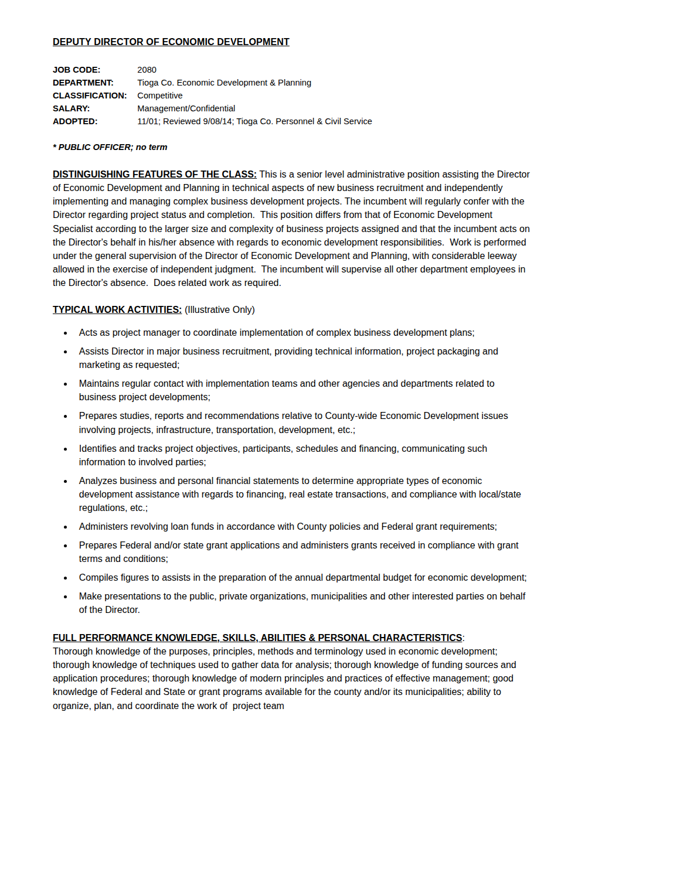DEPUTY DIRECTOR OF ECONOMIC DEVELOPMENT
| JOB CODE: | 2080 |
| DEPARTMENT: | Tioga Co. Economic Development & Planning |
| CLASSIFICATION: | Competitive |
| SALARY: | Management/Confidential |
| ADOPTED: | 11/01; Reviewed 9/08/14; Tioga Co. Personnel & Civil Service |
* PUBLIC OFFICER; no term
DISTINGUISHING FEATURES OF THE CLASS:
This is a senior level administrative position assisting the Director of Economic Development and Planning in technical aspects of new business recruitment and independently implementing and managing complex business development projects. The incumbent will regularly confer with the Director regarding project status and completion. This position differs from that of Economic Development Specialist according to the larger size and complexity of business projects assigned and that the incumbent acts on the Director's behalf in his/her absence with regards to economic development responsibilities. Work is performed under the general supervision of the Director of Economic Development and Planning, with considerable leeway allowed in the exercise of independent judgment. The incumbent will supervise all other department employees in the Director's absence. Does related work as required.
TYPICAL WORK ACTIVITIES:
(Illustrative Only)
Acts as project manager to coordinate implementation of complex business development plans;
Assists Director in major business recruitment, providing technical information, project packaging and marketing as requested;
Maintains regular contact with implementation teams and other agencies and departments related to business project developments;
Prepares studies, reports and recommendations relative to County-wide Economic Development issues involving projects, infrastructure, transportation, development, etc.;
Identifies and tracks project objectives, participants, schedules and financing, communicating such information to involved parties;
Analyzes business and personal financial statements to determine appropriate types of economic development assistance with regards to financing, real estate transactions, and compliance with local/state regulations, etc.;
Administers revolving loan funds in accordance with County policies and Federal grant requirements;
Prepares Federal and/or state grant applications and administers grants received in compliance with grant terms and conditions;
Compiles figures to assists in the preparation of the annual departmental budget for economic development;
Make presentations to the public, private organizations, municipalities and other interested parties on behalf of the Director.
FULL PERFORMANCE KNOWLEDGE, SKILLS, ABILITIES & PERSONAL CHARACTERISTICS
:
Thorough knowledge of the purposes, principles, methods and terminology used in economic development; thorough knowledge of techniques used to gather data for analysis; thorough knowledge of funding sources and application procedures; thorough knowledge of modern principles and practices of effective management; good knowledge of Federal and State or grant programs available for the county and/or its municipalities; ability to organize, plan, and coordinate the work of project team